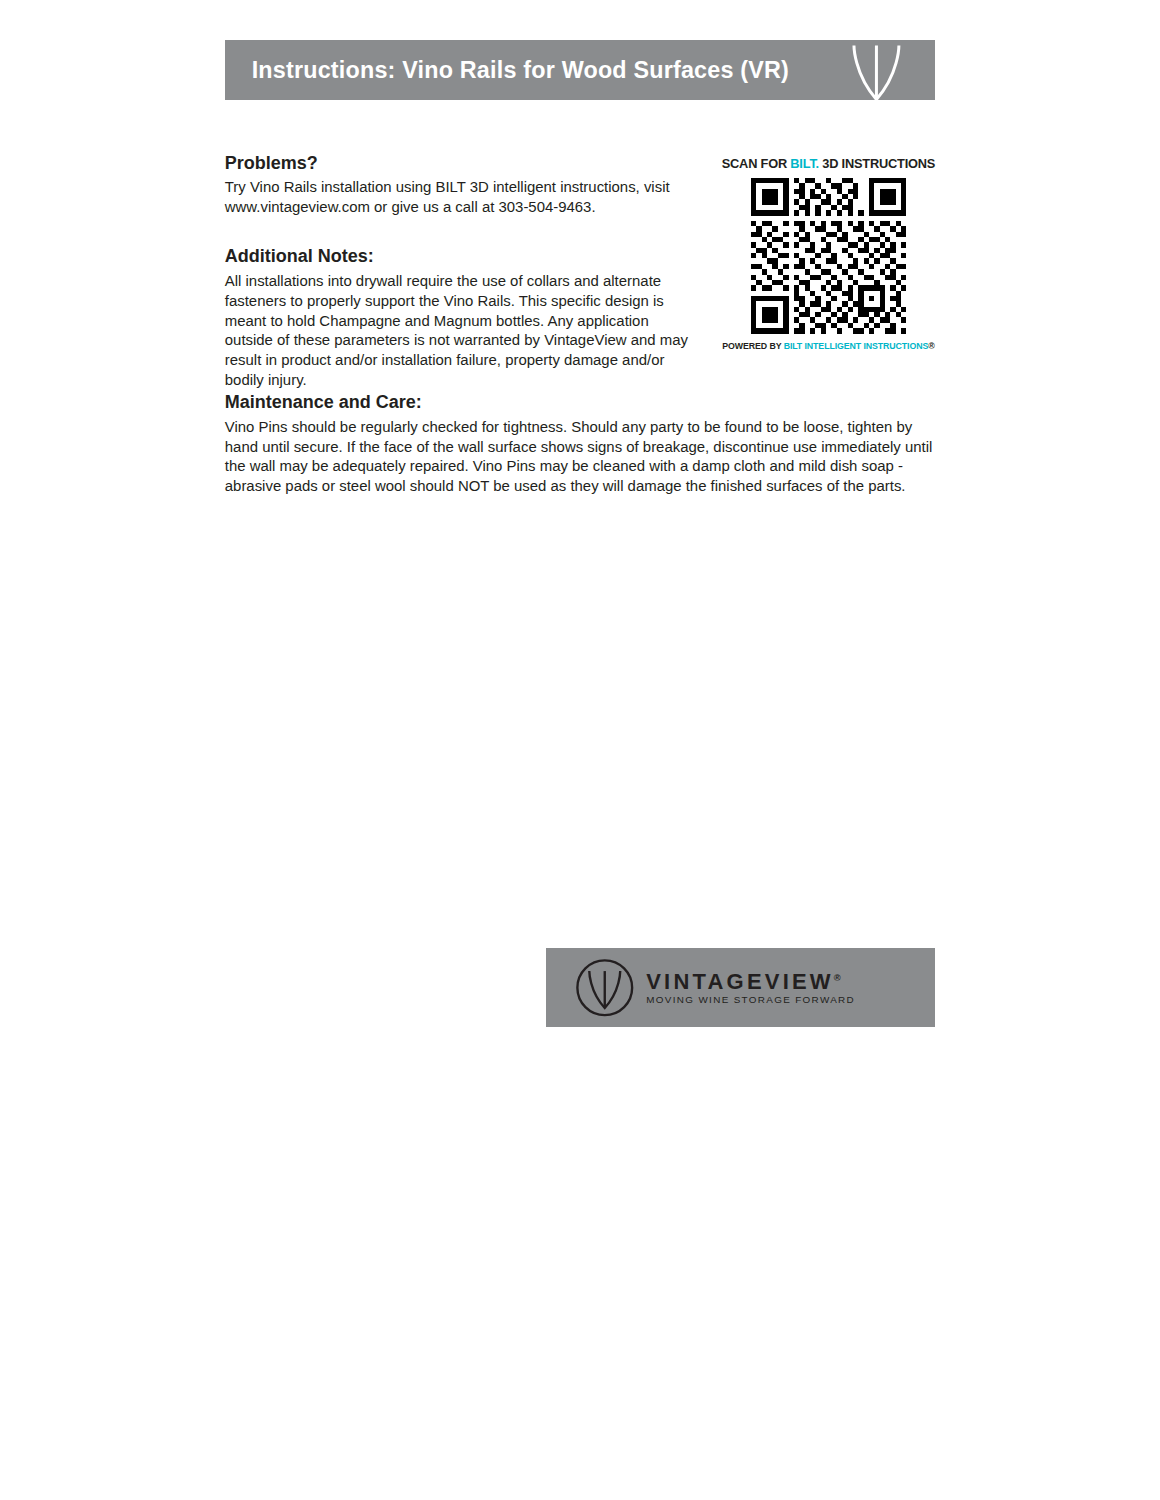Instructions: Vino Rails for Wood Surfaces (VR)
Problems?
Try Vino Rails installation using BILT 3D intelligent instructions, visit www.vintageview.com or give us a call at 303-504-9463.
Additional Notes:
All installations into drywall require the use of collars and alternate fasteners to properly support the Vino Rails. This specific design is meant to hold Champagne and Magnum bottles. Any application outside of these parameters is not warranted by VintageView and may result in product and/or installation failure, property damage and/or bodily injury.
SCAN FOR BILT. 3D INSTRUCTIONS
POWERED BY BILT INTELLIGENT INSTRUCTIONS®
Maintenance and Care:
Vino Pins should be regularly checked for tightness. Should any party to be found to be loose, tighten by hand until secure. If the face of the wall surface shows signs of breakage, discontinue use immediately until the wall may be adequately repaired. Vino Pins may be cleaned with a damp cloth and mild dish soap -abrasive pads or steel wool should NOT be used as they will damage the finished surfaces of the parts.
VINTAGEVIEW® MOVING WINE STORAGE FORWARD